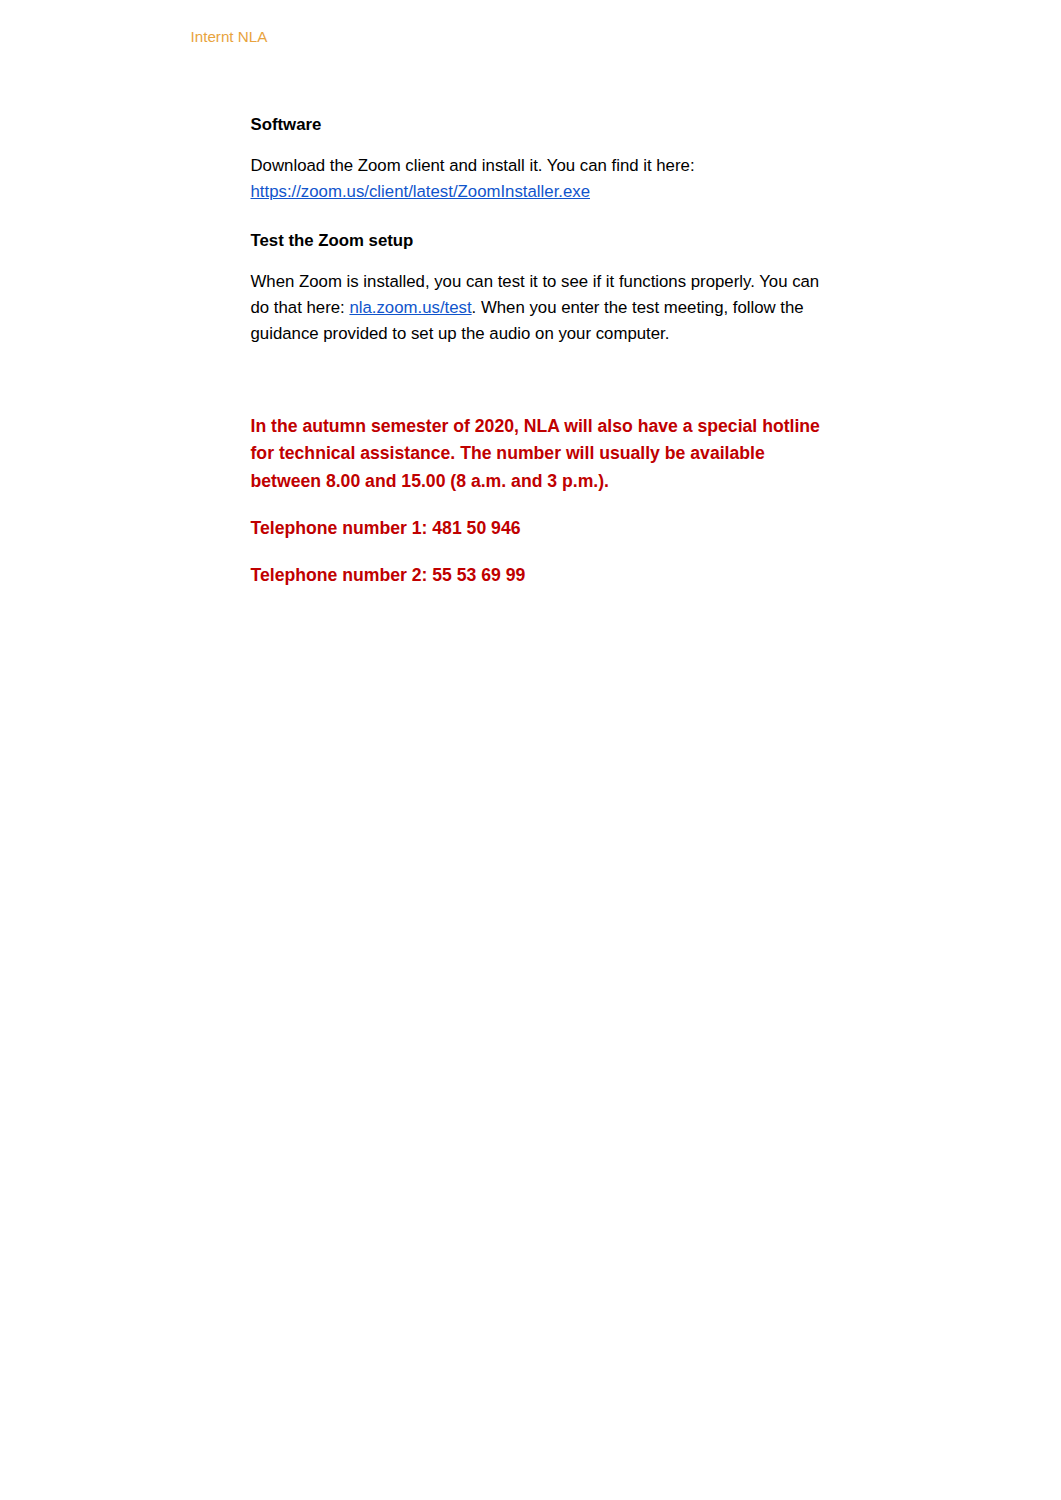Internt NLA
Software
Download the Zoom client and install it. You can find it here:
https://zoom.us/client/latest/ZoomInstaller.exe
Test the Zoom setup
When Zoom is installed, you can test it to see if it functions properly. You can do that here: nla.zoom.us/test. When you enter the test meeting, follow the guidance provided to set up the audio on your computer.
In the autumn semester of 2020, NLA will also have a special hotline for technical assistance. The number will usually be available between 8.00 and 15.00 (8 a.m. and 3 p.m.).
Telephone number 1: 481 50 946
Telephone number 2: 55 53 69 99